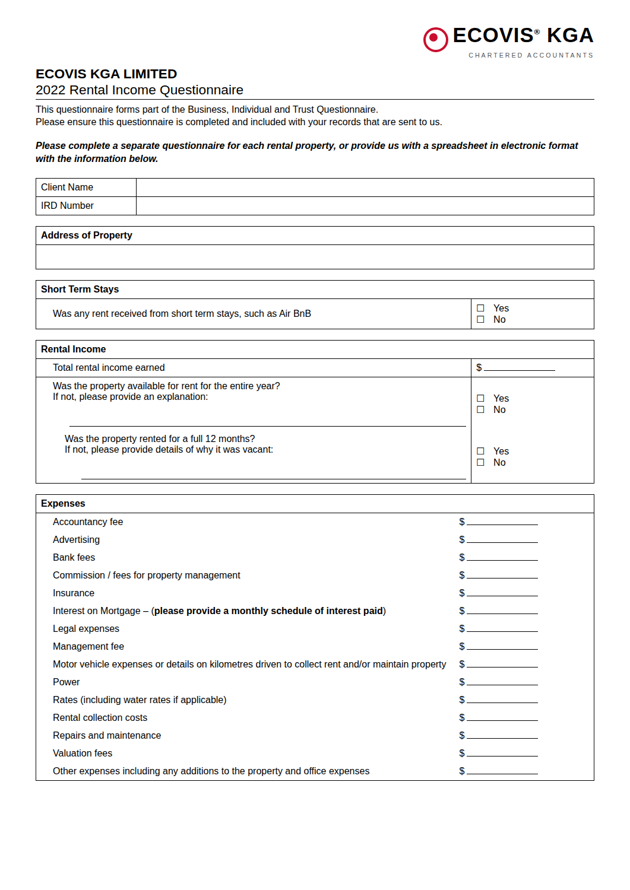ECOVIS® KGA
CHARTERED ACCOUNTANTS
ECOVIS KGA LIMITED
2022 Rental Income Questionnaire
This questionnaire forms part of the Business, Individual and Trust Questionnaire.
Please ensure this questionnaire is completed and included with your records that are sent to us.
Please complete a separate questionnaire for each rental property, or provide us with a spreadsheet in electronic format with the information below.
| Client Name | |
| IRD Number | |
| Address of Property |
| Short Term Stays |
| Was any rent received from short term stays, such as Air BnB | ☐ Yes ☐ No |
| Rental Income |
| Total rental income earned | $ |
| Was the property available for rent for the entire year? If not, please provide an explanation: | ☐ Yes ☐ No |
| Was the property rented for a full 12 months? If not, please provide details of why it was vacant: | ☐ Yes ☐ No |
| Expenses |
| Accountancy fee | $ |
| Advertising | $ |
| Bank fees | $ |
| Commission / fees for property management | $ |
| Insurance | $ |
| Interest on Mortgage – ( please provide a monthly schedule of interest paid ) | $ |
| Legal expenses | $ |
| Management fee | $ |
| Motor vehicle expenses or details on kilometres driven to collect rent and/or maintain property | $ |
| Power | $ |
| Rates (including water rates if applicable) | $ |
| Rental collection costs | $ |
| Repairs and maintenance | $ |
| Valuation fees | $ |
| Other expenses including any additions to the property and office expenses | $ |